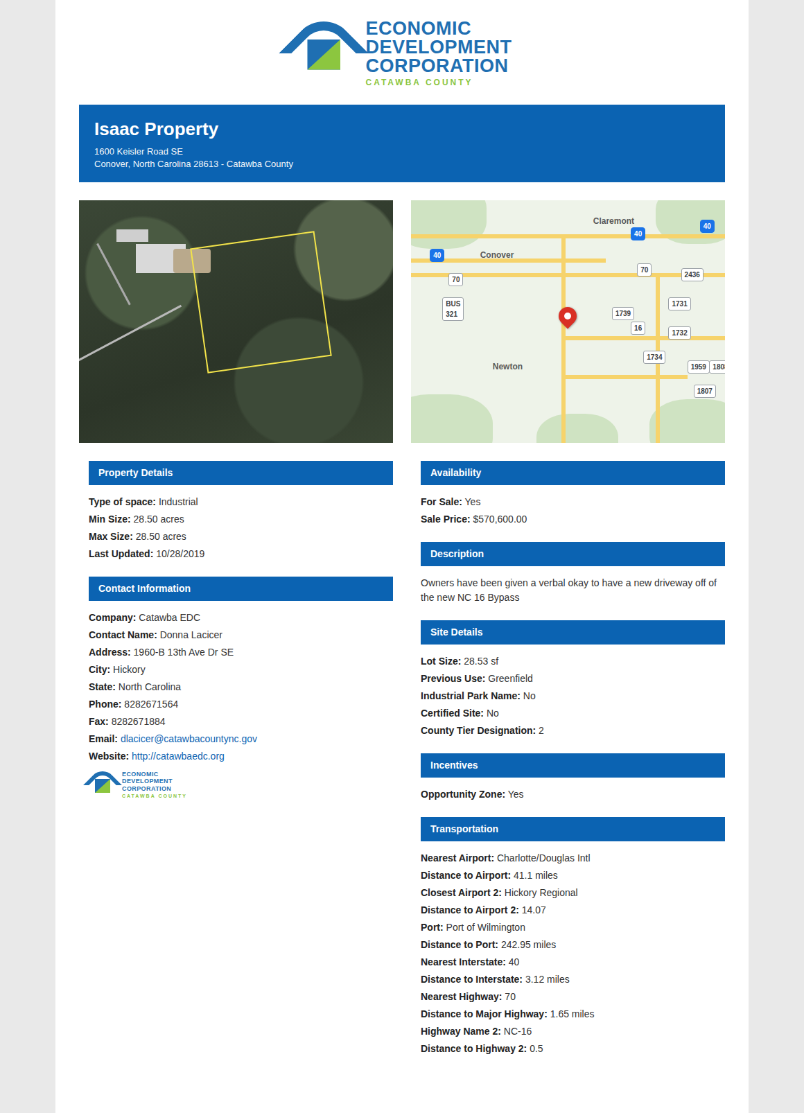Economic
Development
Corporation
Catawba County
Isaac Property
1600 Keisler Road SE
Conover, North Carolina 28613 - Catawba County
40
40
40
70
2436
70
1731
BUS
321
1739
1732
16
1734
1959
1808
1807
Claremont
Conover
Newton
Property Details
Type of space: Industrial
Min Size: 28.50 acres
Max Size: 28.50 acres
Last Updated: 10/28/2019
Contact Information
Company: Catawba EDC
Contact Name: Donna Lacicer
Address: 1960-B 13th Ave Dr SE
City: Hickory
State: North Carolina
Phone: 8282671564
Fax: 8282671884
Email: dlacicer@catawbacountync.gov
Website: http://catawbaedc.org
Economic
Development
Corporation
Catawba County
Availability
For Sale: Yes
Sale Price: $570,600.00
Description
Owners have been given a verbal okay to have a new driveway off of the new NC 16 Bypass
Site Details
Lot Size: 28.53 sf
Previous Use: Greenfield
Industrial Park Name: No
Certified Site: No
County Tier Designation: 2
Incentives
Opportunity Zone: Yes
Transportation
Nearest Airport: Charlotte/Douglas Intl
Distance to Airport: 41.1 miles
Closest Airport 2: Hickory Regional
Distance to Airport 2: 14.07
Port: Port of Wilmington
Distance to Port: 242.95 miles
Nearest Interstate: 40
Distance to Interstate: 3.12 miles
Nearest Highway: 70
Distance to Major Highway: 1.65 miles
Highway Name 2: NC-16
Distance to Highway 2: 0.5